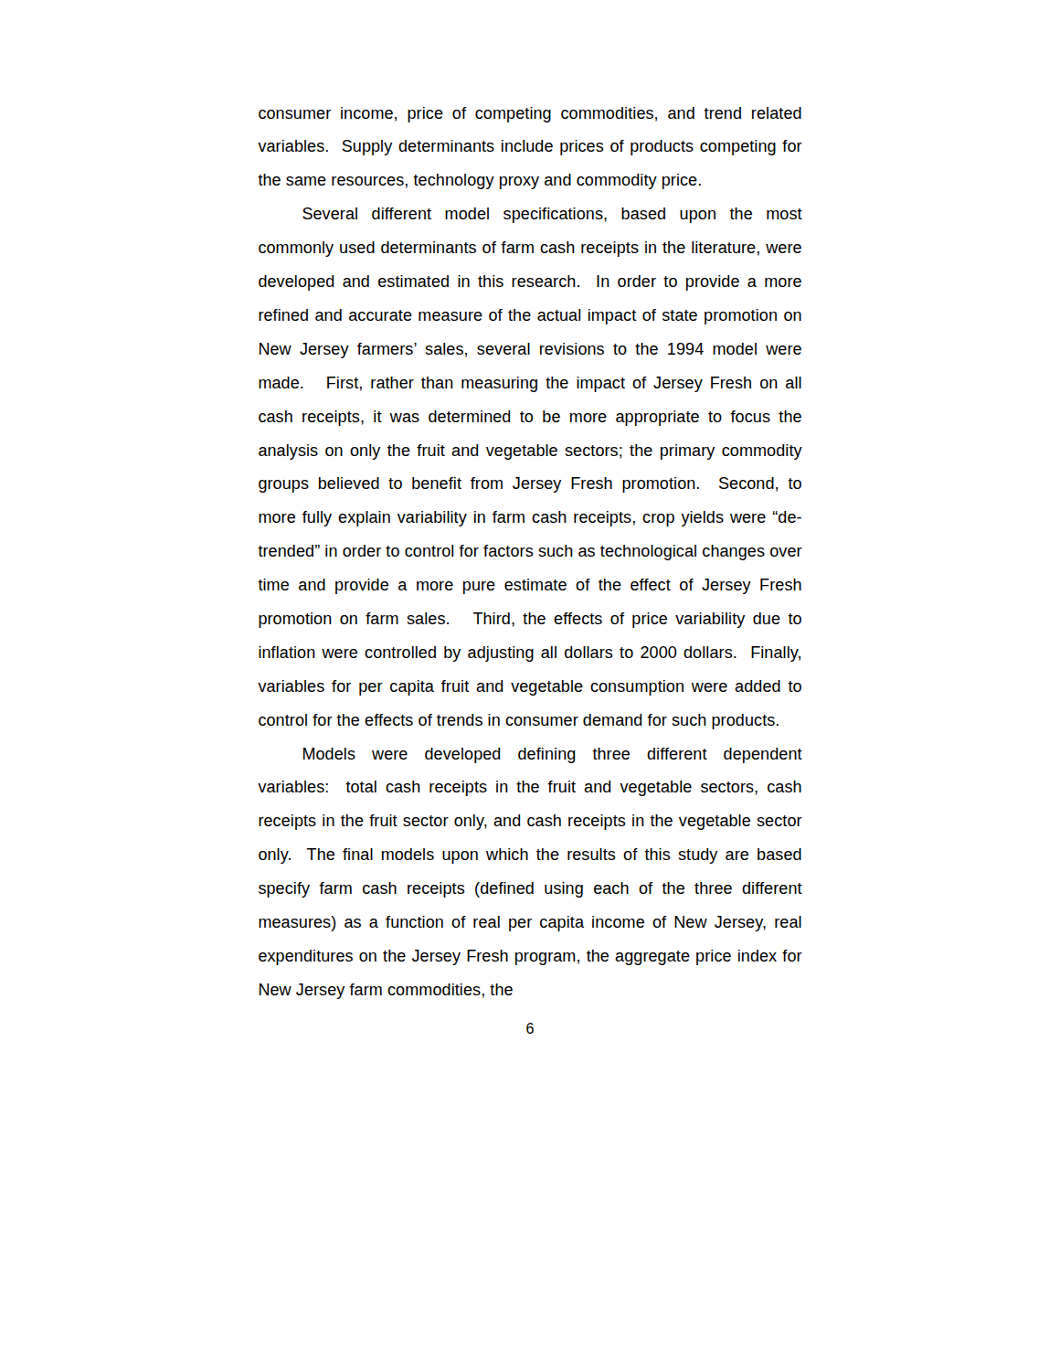consumer income, price of competing commodities, and trend related variables. Supply determinants include prices of products competing for the same resources, technology proxy and commodity price.
Several different model specifications, based upon the most commonly used determinants of farm cash receipts in the literature, were developed and estimated in this research. In order to provide a more refined and accurate measure of the actual impact of state promotion on New Jersey farmers’ sales, several revisions to the 1994 model were made. First, rather than measuring the impact of Jersey Fresh on all cash receipts, it was determined to be more appropriate to focus the analysis on only the fruit and vegetable sectors; the primary commodity groups believed to benefit from Jersey Fresh promotion. Second, to more fully explain variability in farm cash receipts, crop yields were “de-trended” in order to control for factors such as technological changes over time and provide a more pure estimate of the effect of Jersey Fresh promotion on farm sales. Third, the effects of price variability due to inflation were controlled by adjusting all dollars to 2000 dollars. Finally, variables for per capita fruit and vegetable consumption were added to control for the effects of trends in consumer demand for such products.
Models were developed defining three different dependent variables: total cash receipts in the fruit and vegetable sectors, cash receipts in the fruit sector only, and cash receipts in the vegetable sector only. The final models upon which the results of this study are based specify farm cash receipts (defined using each of the three different measures) as a function of real per capita income of New Jersey, real expenditures on the Jersey Fresh program, the aggregate price index for New Jersey farm commodities, the
6